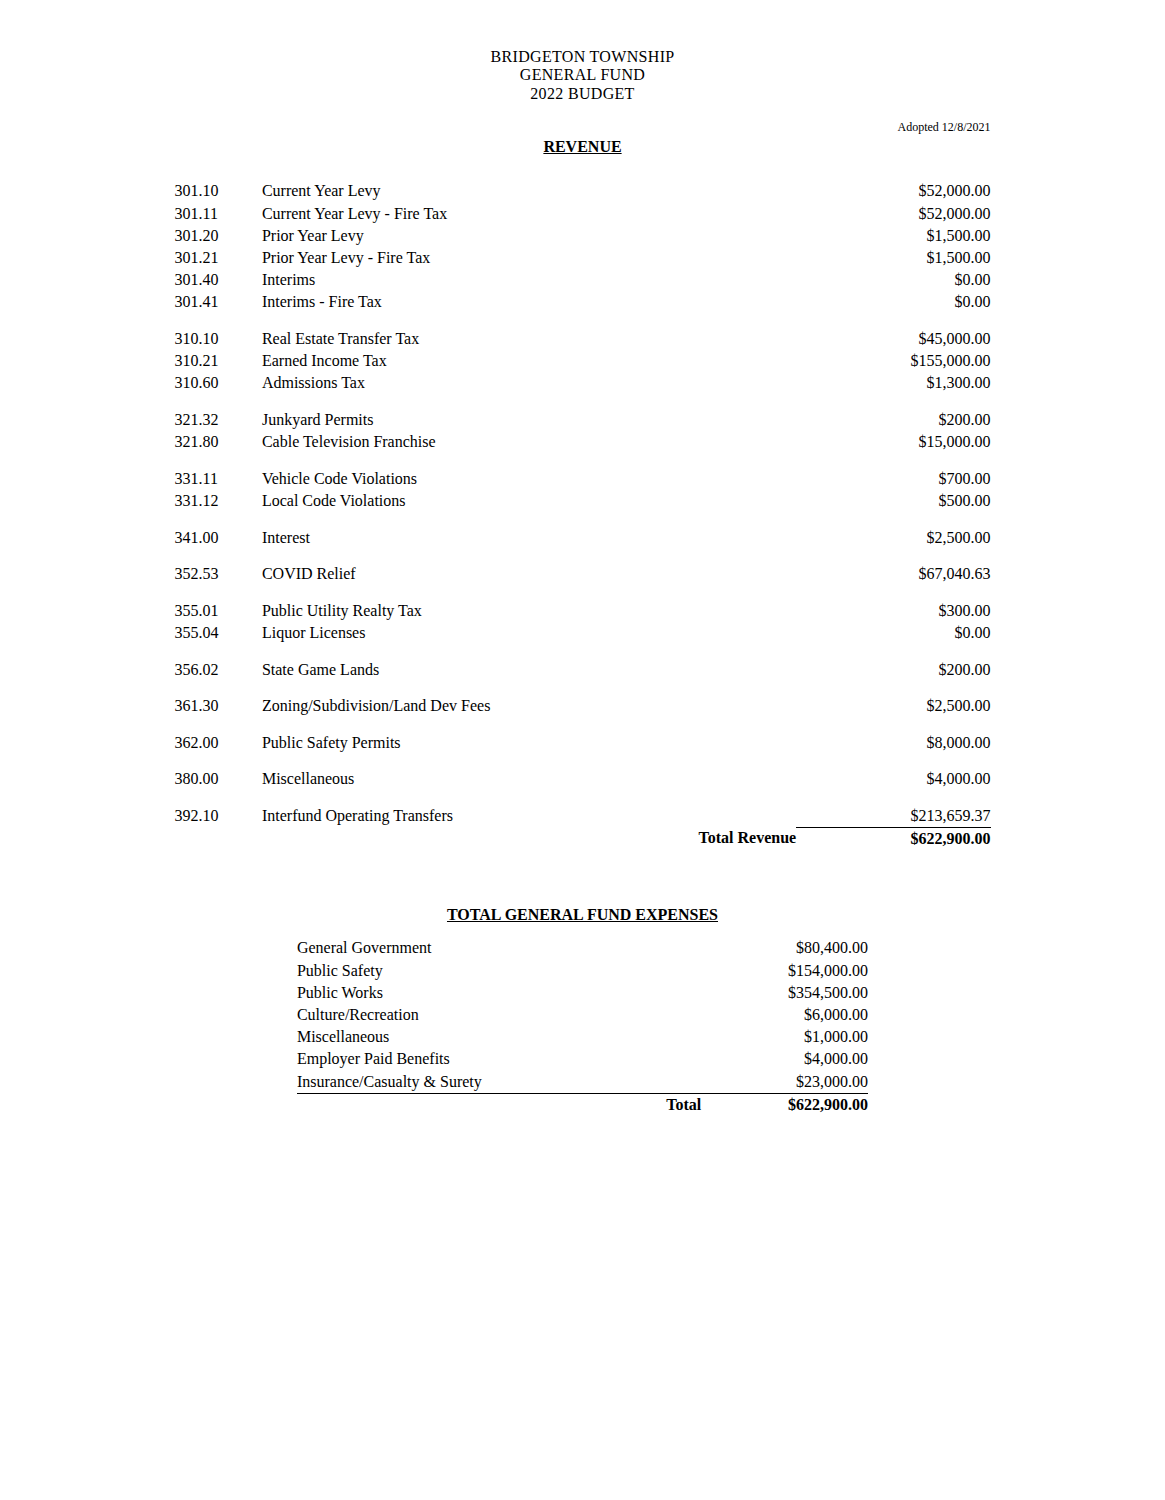BRIDGETON TOWNSHIP
GENERAL FUND
2022 BUDGET
Adopted 12/8/2021
REVENUE
| 301.10 | Current Year Levy | $52,000.00 |
| 301.11 | Current Year Levy - Fire Tax | $52,000.00 |
| 301.20 | Prior Year Levy | $1,500.00 |
| 301.21 | Prior Year Levy - Fire Tax | $1,500.00 |
| 301.40 | Interims | $0.00 |
| 301.41 | Interims - Fire Tax | $0.00 |
| 310.10 | Real Estate Transfer Tax | $45,000.00 |
| 310.21 | Earned Income Tax | $155,000.00 |
| 310.60 | Admissions Tax | $1,300.00 |
| 321.32 | Junkyard Permits | $200.00 |
| 321.80 | Cable Television Franchise | $15,000.00 |
| 331.11 | Vehicle Code Violations | $700.00 |
| 331.12 | Local Code Violations | $500.00 |
| 341.00 | Interest | $2,500.00 |
| 352.53 | COVID Relief | $67,040.63 |
| 355.01 | Public Utility Realty Tax | $300.00 |
| 355.04 | Liquor Licenses | $0.00 |
| 356.02 | State Game Lands | $200.00 |
| 361.30 | Zoning/Subdivision/Land Dev Fees | $2,500.00 |
| 362.00 | Public Safety Permits | $8,000.00 |
| 380.00 | Miscellaneous | $4,000.00 |
| 392.10 | Interfund Operating Transfers | $213,659.37 |
| | Total Revenue | $622,900.00 |
TOTAL GENERAL FUND EXPENSES
| General Government | $80,400.00 |
| Public Safety | $154,000.00 |
| Public Works | $354,500.00 |
| Culture/Recreation | $6,000.00 |
| Miscellaneous | $1,000.00 |
| Employer Paid Benefits | $4,000.00 |
| Insurance/Casualty & Surety | $23,000.00 |
| Total | $622,900.00 |